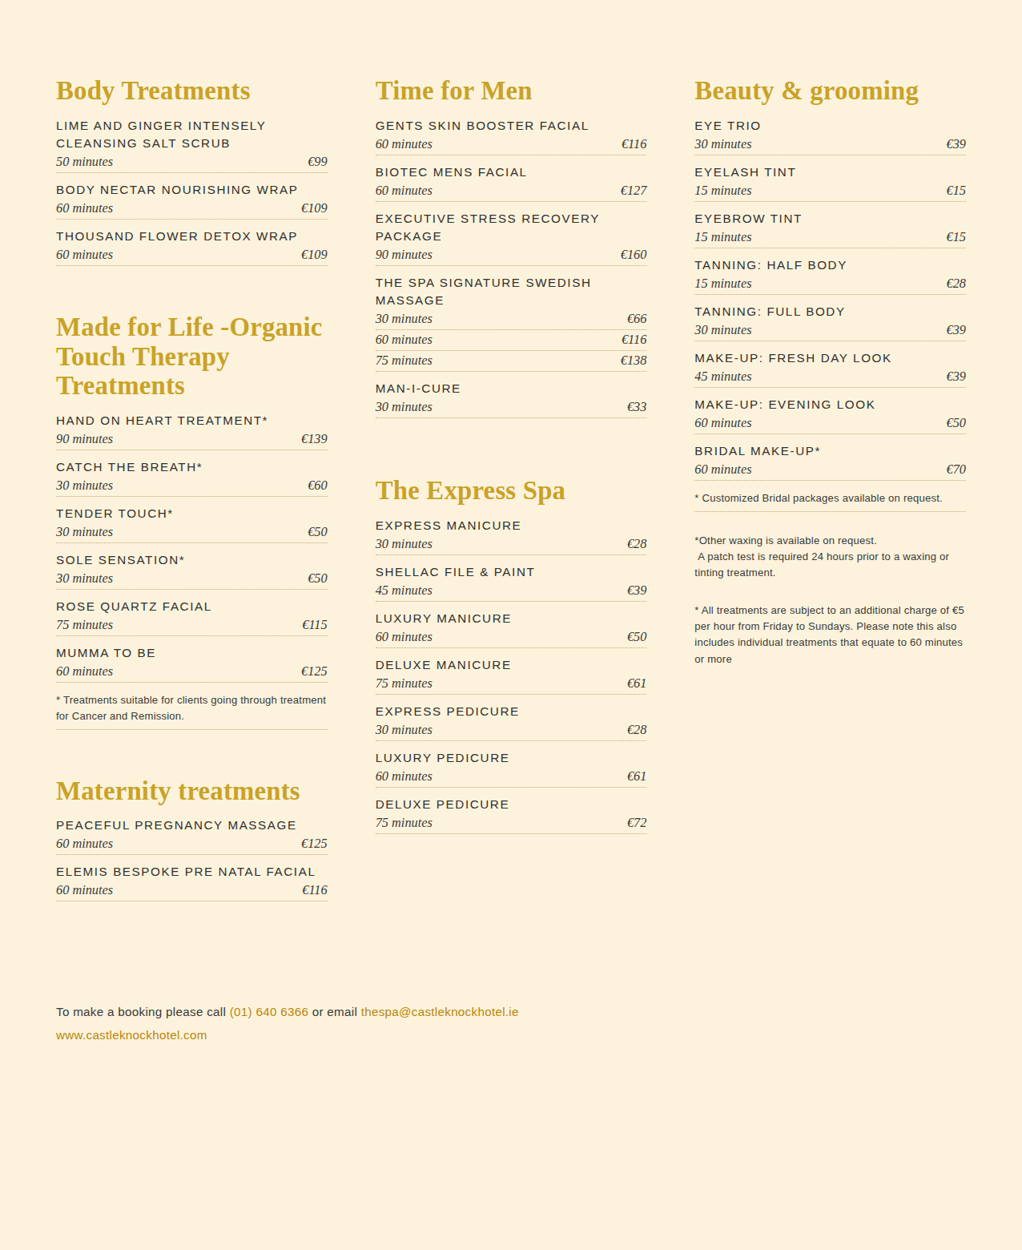Body Treatments
Lime and Ginger Intensely Cleansing Salt Scrub
50 minutes €99
Body Nectar Nourishing Wrap
60 minutes €109
Thousand Flower Detox Wrap
60 minutes €109
Made for Life -Organic
Touch Therapy Treatments
Hand on Heart Treatment*
90 minutes €139
Catch the Breath*
30 minutes €60
Tender Touch*
30 minutes €50
Sole Sensation*
30 minutes €50
Rose Quartz Facial
75 minutes €115
Mumma to Be
60 minutes €125
* Treatments suitable for clients going through treatment for Cancer and Remission.
Maternity treatments
Peaceful Pregnancy Massage
60 minutes €125
Elemis Bespoke Pre Natal Facial
60 minutes €116
Time for Men
Gents Skin Booster Facial
60 minutes €116
Biotec Mens Facial
60 minutes €127
Executive Stress Recovery Package
90 minutes €160
The Spa Signature Swedish Massage
30 minutes €66
60 minutes €116
75 minutes €138
Man-i-cure
30 minutes €33
The Express Spa
Express Manicure
30 minutes €28
Shellac File & Paint
45 minutes €39
Luxury Manicure
60 minutes €50
Deluxe Manicure
75 minutes €61
Express Pedicure
30 minutes €28
Luxury Pedicure
60 minutes €61
Deluxe Pedicure
75 minutes €72
Beauty & grooming
Eye Trio
30 minutes €39
Eyelash Tint
15 minutes €15
Eyebrow Tint
15 minutes €15
Tanning: Half Body
15 minutes €28
Tanning: Full Body
30 minutes €39
Make-up: Fresh Day Look
45 minutes €39
Make-up: Evening Look
60 minutes €50
Bridal Make-up*
60 minutes €70
* Customized Bridal packages available on request.
*Other waxing is available on request.
A patch test is required 24 hours prior to a waxing or tinting treatment.
* All treatments are subject to an additional charge of €5 per hour from Friday to Sundays. Please note this also includes individual treatments that equate to 60 minutes or more
To make a booking please call (01) 640 6366 or email thespa@castleknockhotel.ie www.castleknockhotel.com